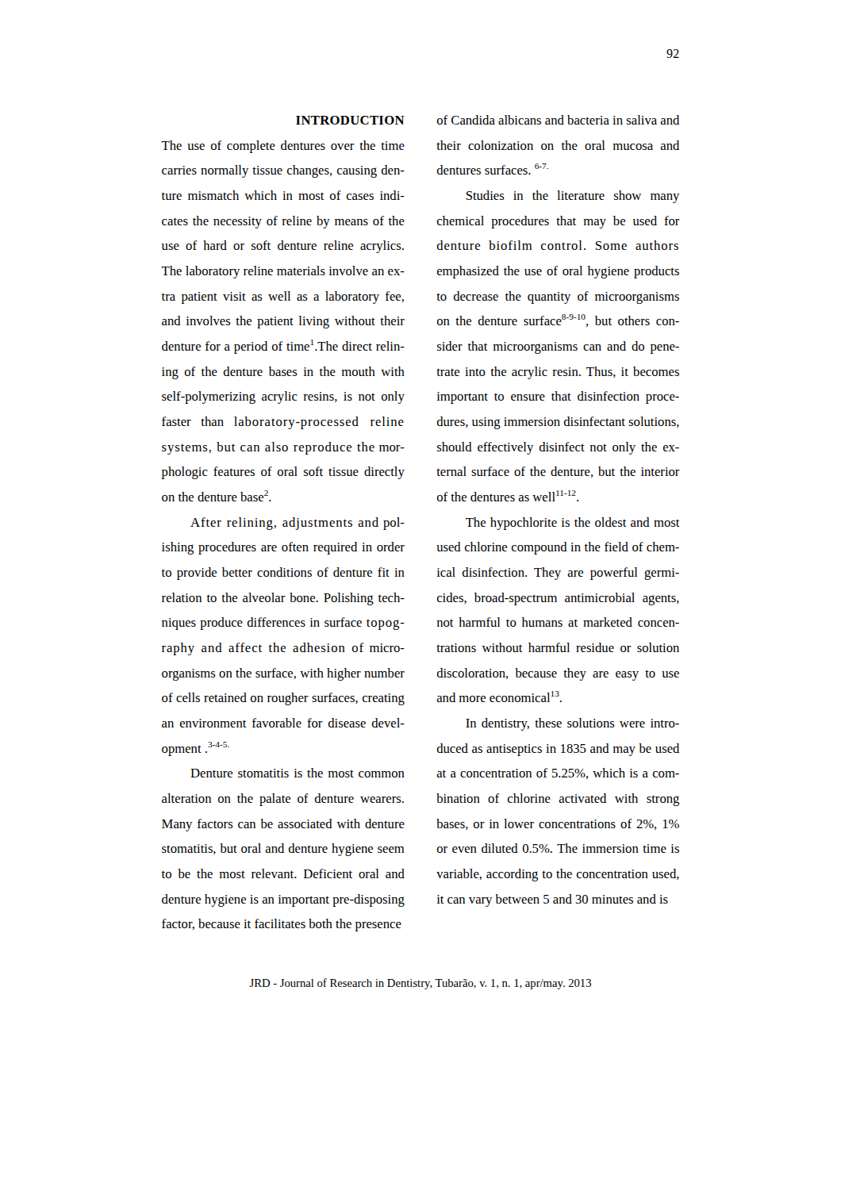92
Introduction
The use of complete dentures over the time carries normally tissue changes, causing denture mismatch which in most of cases indicates the necessity of reline by means of the use of hard or soft denture reline acrylics. The laboratory reline materials involve an extra patient visit as well as a laboratory fee, and involves the patient living without their denture for a period of time1.The direct relining of the denture bases in the mouth with self-polymerizing acrylic resins, is not only faster than laboratory-processed reline systems, but can also reproduce the morphologic features of oral soft tissue directly on the denture base2.
After relining, adjustments and polishing procedures are often required in order to provide better conditions of denture fit in relation to the alveolar bone. Polishing techniques produce differences in surface topography and affect the adhesion of microorganisms on the surface, with higher number of cells retained on rougher surfaces, creating an environment favorable for disease development .3-4-5.
Denture stomatitis is the most common alteration on the palate of denture wearers. Many factors can be associated with denture stomatitis, but oral and denture hygiene seem to be the most relevant. Deficient oral and denture hygiene is an important pre-disposing factor, because it facilitates both the presence
of Candida albicans and bacteria in saliva and their colonization on the oral mucosa and dentures surfaces. 6-7.
Studies in the literature show many chemical procedures that may be used for denture biofilm control. Some authors emphasized the use of oral hygiene products to decrease the quantity of microorganisms on the denture surface8-9-10, but others consider that microorganisms can and do penetrate into the acrylic resin. Thus, it becomes important to ensure that disinfection procedures, using immersion disinfectant solutions, should effectively disinfect not only the external surface of the denture, but the interior of the dentures as well11-12.
The hypochlorite is the oldest and most used chlorine compound in the field of chemical disinfection. They are powerful germicides, broad-spectrum antimicrobial agents, not harmful to humans at marketed concentrations without harmful residue or solution discoloration, because they are easy to use and more economical13.
In dentistry, these solutions were introduced as antiseptics in 1835 and may be used at a concentration of 5.25%, which is a combination of chlorine activated with strong bases, or in lower concentrations of 2%, 1% or even diluted 0.5%. The immersion time is variable, according to the concentration used, it can vary between 5 and 30 minutes and is
JRD - Journal of Research in Dentistry, Tubarão, v. 1, n. 1, apr/may. 2013